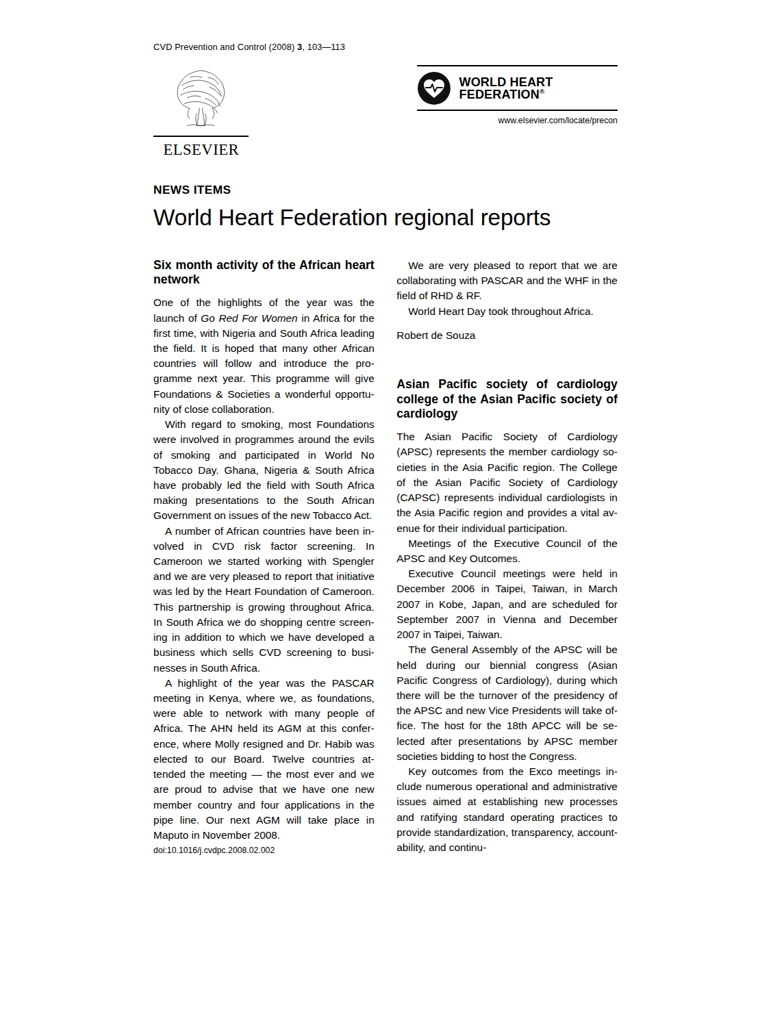CVD Prevention and Control (2008) 3, 103—113
ELSEVIER
WORLD HEART
FEDERATION®
www.elsevier.com/locate/precon
NEWS ITEMS
World Heart Federation regional reports
Six month activity of the African heart network
One of the highlights of the year was the launch of Go Red For Women in Africa for the first time, with Nigeria and South Africa leading the field. It is hoped that many other African countries will follow and introduce the programme next year. This programme will give Foundations & Societies a wonderful opportunity of close collaboration.
With regard to smoking, most Foundations were involved in programmes around the evils of smoking and participated in World No Tobacco Day. Ghana, Nigeria & South Africa have probably led the field with South Africa making presentations to the South African Government on issues of the new Tobacco Act.
A number of African countries have been involved in CVD risk factor screening. In Cameroon we started working with Spengler and we are very pleased to report that initiative was led by the Heart Foundation of Cameroon. This partnership is growing throughout Africa. In South Africa we do shopping centre screening in addition to which we have developed a business which sells CVD screening to businesses in South Africa.
A highlight of the year was the PASCAR meeting in Kenya, where we, as foundations, were able to network with many people of Africa. The AHN held its AGM at this conference, where Molly resigned and Dr. Habib was elected to our Board. Twelve countries attended the meeting — the most ever and we are proud to advise that we have one new member country and four applications in the pipe line. Our next AGM will take place in Maputo in November 2008.
We are very pleased to report that we are collaborating with PASCAR and the WHF in the field of RHD & RF.
World Heart Day took throughout Africa.
Robert de Souza
Asian Pacific society of cardiology college of the Asian Pacific society of cardiology
The Asian Pacific Society of Cardiology (APSC) represents the member cardiology societies in the Asia Pacific region. The College of the Asian Pacific Society of Cardiology (CAPSC) represents individual cardiologists in the Asia Pacific region and provides a vital avenue for their individual participation.
Meetings of the Executive Council of the APSC and Key Outcomes.
Executive Council meetings were held in December 2006 in Taipei, Taiwan, in March 2007 in Kobe, Japan, and are scheduled for September 2007 in Vienna and December 2007 in Taipei, Taiwan.
The General Assembly of the APSC will be held during our biennial congress (Asian Pacific Congress of Cardiology), during which there will be the turnover of the presidency of the APSC and new Vice Presidents will take office. The host for the 18th APCC will be selected after presentations by APSC member societies bidding to host the Congress.
Key outcomes from the Exco meetings include numerous operational and administrative issues aimed at establishing new processes and ratifying standard operating practices to provide standardization, transparency, accountability, and continu-
doi:10.1016/j.cvdpc.2008.02.002